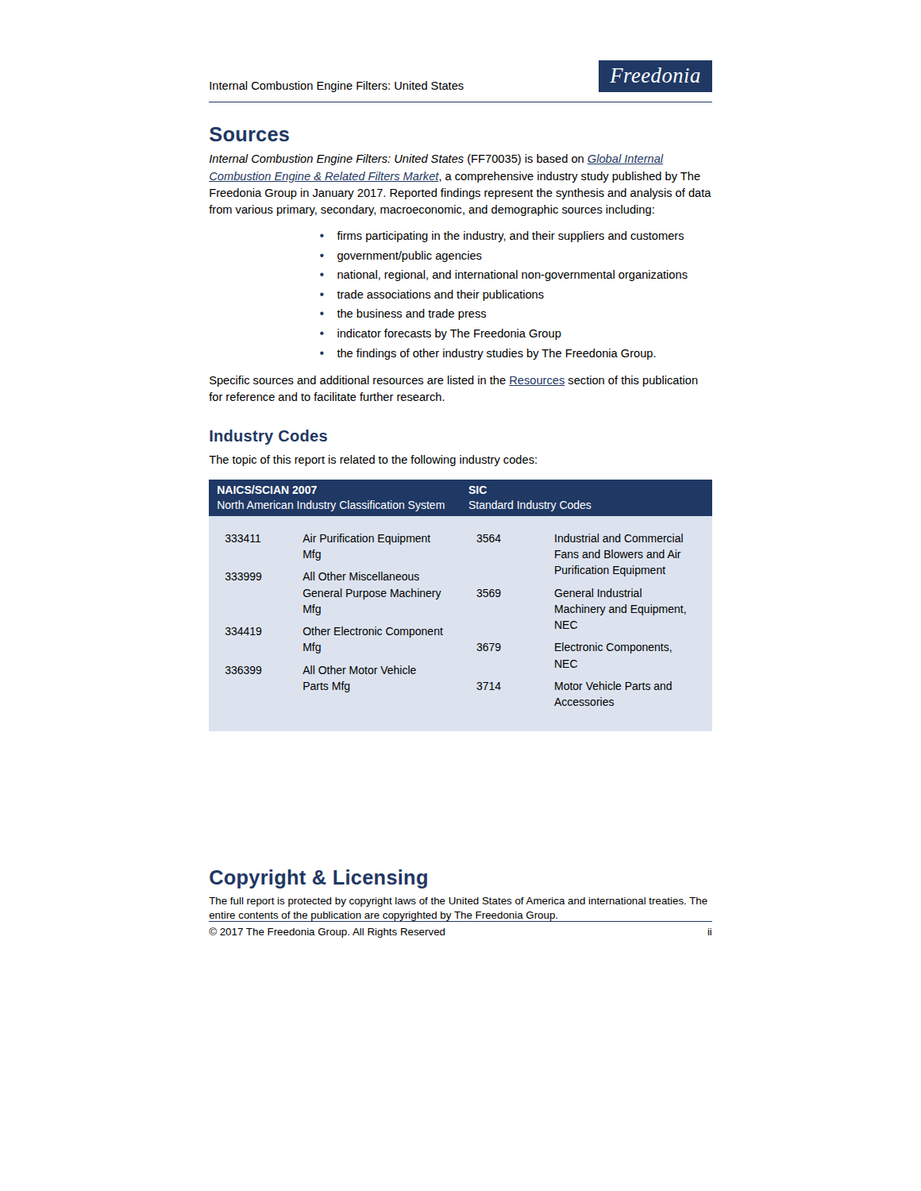Internal Combustion Engine Filters: United States
Freedonia
Sources
Internal Combustion Engine Filters: United States (FF70035) is based on Global Internal Combustion Engine & Related Filters Market, a comprehensive industry study published by The Freedonia Group in January 2017. Reported findings represent the synthesis and analysis of data from various primary, secondary, macroeconomic, and demographic sources including:
firms participating in the industry, and their suppliers and customers
government/public agencies
national, regional, and international non-governmental organizations
trade associations and their publications
the business and trade press
indicator forecasts by The Freedonia Group
the findings of other industry studies by The Freedonia Group.
Specific sources and additional resources are listed in the Resources section of this publication for reference and to facilitate further research.
Industry Codes
The topic of this report is related to the following industry codes:
| NAICS/SCIAN 2007 North American Industry Classification System | SIC Standard Industry Codes |
| --- | --- |
| / 333411 / Air Purification Equipment Mfg / / 333999 / All Other Miscellaneous General Purpose Machinery Mfg / / 334419 / Other Electronic Component Mfg / / 336399 / All Other Motor Vehicle Parts Mfg / | / 3564 / Industrial and Commercial Fans and Blowers and Air Purification Equipment / / 3569 / General Industrial Machinery and Equipment, NEC / / 3679 / Electronic Components, NEC / / 3714 / Motor Vehicle Parts and Accessories / |
Copyright & Licensing
The full report is protected by copyright laws of the United States of America and international treaties. The entire contents of the publication are copyrighted by The Freedonia Group.
© 2017 The Freedonia Group. All Rights Reserved
ii